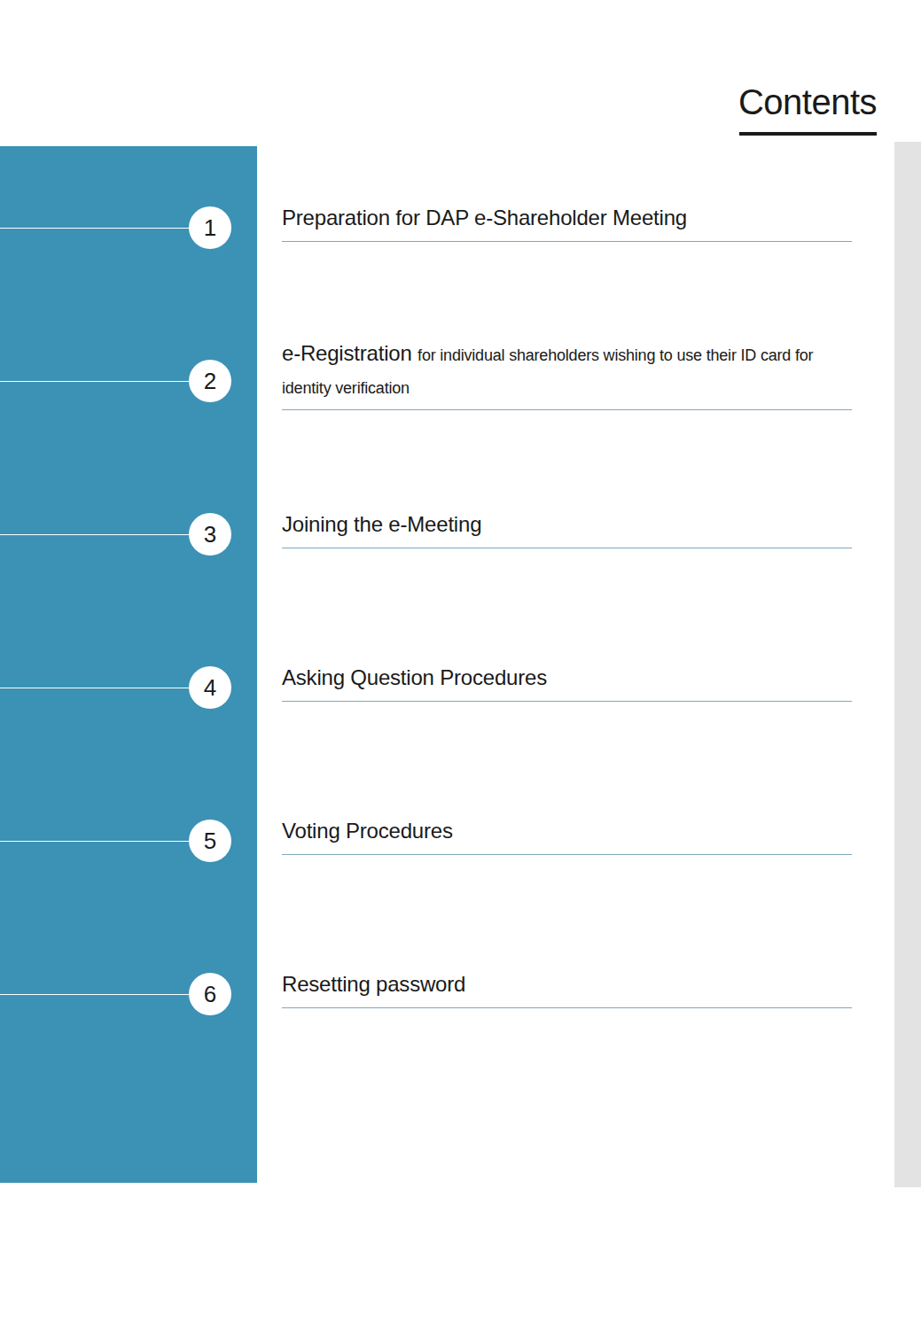Contents
1
Preparation for DAP e-Shareholder Meeting
2
e-Registration for individual shareholders wishing to use their ID card for identity verification
3
Joining the e-Meeting
4
Asking Question Procedures
5
Voting Procedures
6
Resetting password